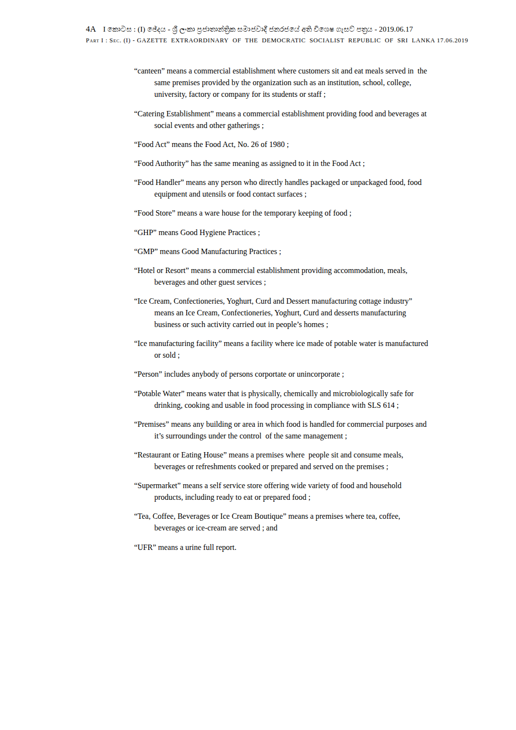4A I කොටස : (I) ඡේදය - ශ්‍රී ලංකා ප්‍රජාතාන්ත්‍රික සමාජවාදී ජනරජයේ අති විශෙෂ ගැසට් පත්‍රය - 2019.06.17
Part I : Sec. (I) - GAZETTE EXTRAORDINARY OF THE DEMOCRATIC SOCIALIST REPUBLIC OF SRI LANKA 17.06.2019
“canteen” means a commercial establishment where customers sit and eat meals served in the same premises provided by the organization such as an institution, school, college, university, factory or company for its students or staff ;
“Catering Establishment” means a commercial establishment providing food and beverages at social events and other gatherings ;
“Food Act” means the Food Act, No. 26 of 1980 ;
“Food Authority” has the same meaning as assigned to it in the Food Act ;
“Food Handler” means any person who directly handles packaged or unpackaged food, food equipment and utensils or food contact surfaces ;
“Food Store” means a ware house for the temporary keeping of food ;
“GHP” means Good Hygiene Practices ;
“GMP” means Good Manufacturing Practices ;
“Hotel or Resort” means a commercial establishment providing accommodation, meals, beverages and other guest services ;
“Ice Cream, Confectioneries, Yoghurt, Curd and Dessert manufacturing cottage industry” means an Ice Cream, Confectioneries, Yoghurt, Curd and desserts manufacturing business or such activity carried out in people’s homes ;
“Ice manufacturing facility” means a facility where ice made of potable water is manufactured or sold ;
“Person” includes anybody of persons corportate or unincorporate ;
“Potable Water” means water that is physically, chemically and microbiologically safe for drinking, cooking and usable in food processing in compliance with SLS 614 ;
“Premises” means any building or area in which food is handled for commercial purposes and it’s surroundings under the control of the same management ;
“Restaurant or Eating House” means a premises where people sit and consume meals, beverages or refreshments cooked or prepared and served on the premises ;
“Supermarket” means a self service store offering wide variety of food and household products, including ready to eat or prepared food ;
“Tea, Coffee, Beverages or Ice Cream Boutique” means a premises where tea, coffee, beverages or ice-cream are served ; and
“UFR” means a urine full report.